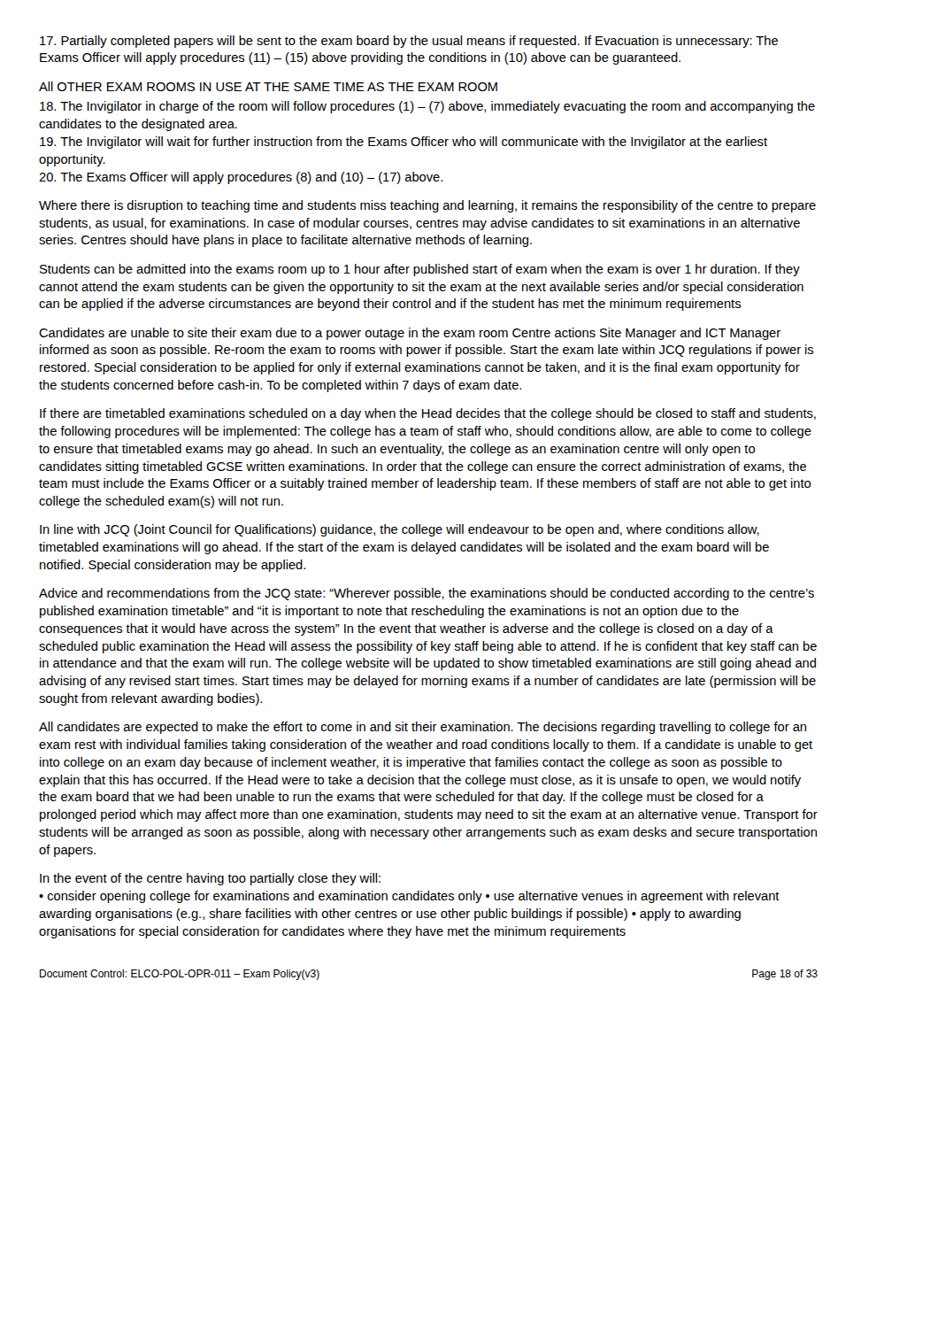17. Partially completed papers will be sent to the exam board by the usual means if requested. If Evacuation is unnecessary: The Exams Officer will apply procedures (11) – (15) above providing the conditions in (10) above can be guaranteed.
All OTHER EXAM ROOMS IN USE AT THE SAME TIME AS THE EXAM ROOM
18. The Invigilator in charge of the room will follow procedures (1) – (7) above, immediately evacuating the room and accompanying the candidates to the designated area.
19. The Invigilator will wait for further instruction from the Exams Officer who will communicate with the Invigilator at the earliest opportunity.
20. The Exams Officer will apply procedures (8) and (10) – (17) above.
Where there is disruption to teaching time and students miss teaching and learning, it remains the responsibility of the centre to prepare students, as usual, for examinations. In case of modular courses, centres may advise candidates to sit examinations in an alternative series. Centres should have plans in place to facilitate alternative methods of learning.
Students can be admitted into the exams room up to 1 hour after published start of exam when the exam is over 1 hr duration. If they cannot attend the exam students can be given the opportunity to sit the exam at the next available series and/or special consideration can be applied if the adverse circumstances are beyond their control and if the student has met the minimum requirements
Candidates are unable to site their exam due to a power outage in the exam room Centre actions Site Manager and ICT Manager informed as soon as possible. Re-room the exam to rooms with power if possible. Start the exam late within JCQ regulations if power is restored. Special consideration to be applied for only if external examinations cannot be taken, and it is the final exam opportunity for the students concerned before cash-in. To be completed within 7 days of exam date.
If there are timetabled examinations scheduled on a day when the Head decides that the college should be closed to staff and students, the following procedures will be implemented: The college has a team of staff who, should conditions allow, are able to come to college to ensure that timetabled exams may go ahead. In such an eventuality, the college as an examination centre will only open to candidates sitting timetabled GCSE written examinations. In order that the college can ensure the correct administration of exams, the team must include the Exams Officer or a suitably trained member of leadership team. If these members of staff are not able to get into college the scheduled exam(s) will not run.
In line with JCQ (Joint Council for Qualifications) guidance, the college will endeavour to be open and, where conditions allow, timetabled examinations will go ahead. If the start of the exam is delayed candidates will be isolated and the exam board will be notified. Special consideration may be applied.
Advice and recommendations from the JCQ state: “Wherever possible, the examinations should be conducted according to the centre’s published examination timetable” and “it is important to note that rescheduling the examinations is not an option due to the consequences that it would have across the system” In the event that weather is adverse and the college is closed on a day of a scheduled public examination the Head will assess the possibility of key staff being able to attend. If he is confident that key staff can be in attendance and that the exam will run. The college website will be updated to show timetabled examinations are still going ahead and advising of any revised start times. Start times may be delayed for morning exams if a number of candidates are late (permission will be sought from relevant awarding bodies).
All candidates are expected to make the effort to come in and sit their examination. The decisions regarding travelling to college for an exam rest with individual families taking consideration of the weather and road conditions locally to them. If a candidate is unable to get into college on an exam day because of inclement weather, it is imperative that families contact the college as soon as possible to explain that this has occurred. If the Head were to take a decision that the college must close, as it is unsafe to open, we would notify the exam board that we had been unable to run the exams that were scheduled for that day. If the college must be closed for a prolonged period which may affect more than one examination, students may need to sit the exam at an alternative venue. Transport for students will be arranged as soon as possible, along with necessary other arrangements such as exam desks and secure transportation of papers.
In the event of the centre having too partially close they will:
• consider opening college for examinations and examination candidates only • use alternative venues in agreement with relevant awarding organisations (e.g., share facilities with other centres or use other public buildings if possible) • apply to awarding organisations for special consideration for candidates where they have met the minimum requirements
Document Control: ELCO-POL-OPR-011 – Exam Policy(v3) Page 18 of 33